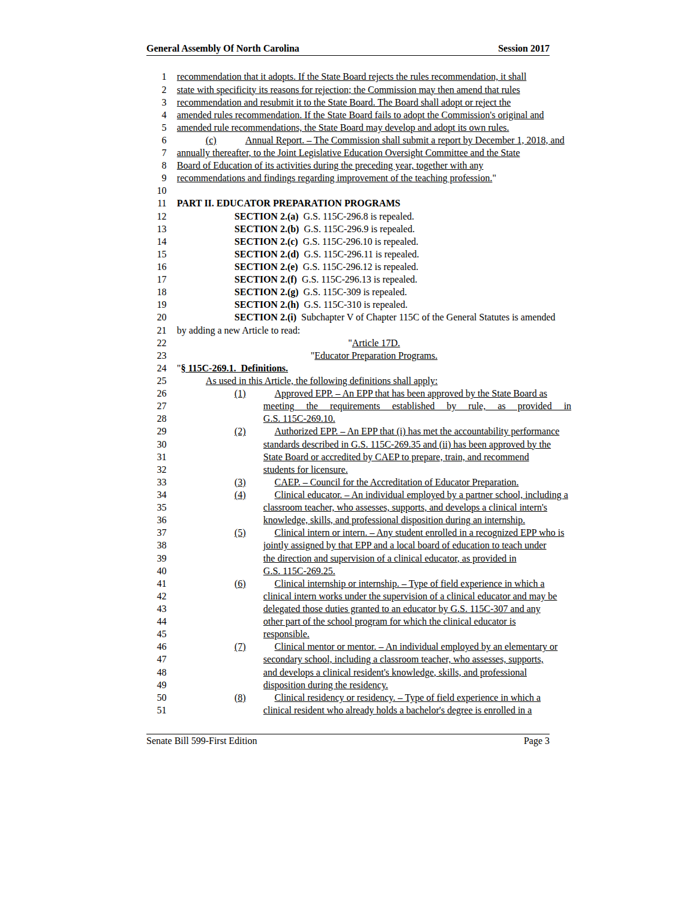General Assembly Of North Carolina Session 2017
1
2
3
4
5
6
7
8
9
10
11
12
13
14
15
16
17
18
19
20
21
22
23
24
25
26
27
28
29
30
31
32
33
34
35
36
37
38
39
40
41
42
43
44
45
46
47
48
49
50
51
recommendation that it adopts. If the State Board rejects the rules recommendation, it shall
state with specificity its reasons for rejection; the Commission may then amend that rules
recommendation and resubmit it to the State Board. The Board shall adopt or reject the
amended rules recommendation. If the State Board fails to adopt the Commission's original and
amended rule recommendations, the State Board may develop and adopt its own rules.
(c) Annual Report. – The Commission shall submit a report by December 1, 2018, and
annually thereafter, to the Joint Legislative Education Oversight Committee and the State
Board of Education of its activities during the preceding year, together with any
recommendations and findings regarding improvement of the teaching profession."
PART II. EDUCATOR PREPARATION PROGRAMS
SECTION 2.(a) G.S. 115C-296.8 is repealed.
SECTION 2.(b) G.S. 115C-296.9 is repealed.
SECTION 2.(c) G.S. 115C-296.10 is repealed.
SECTION 2.(d) G.S. 115C-296.11 is repealed.
SECTION 2.(e) G.S. 115C-296.12 is repealed.
SECTION 2.(f) G.S. 115C-296.13 is repealed.
SECTION 2.(g) G.S. 115C-309 is repealed.
SECTION 2.(h) G.S. 115C-310 is repealed.
SECTION 2.(i) Subchapter V of Chapter 115C of the General Statutes is amended
by adding a new Article to read:
"Article 17D.
"Educator Preparation Programs.
"§ 115C-269.1. Definitions.
As used in this Article, the following definitions shall apply:
(1) Approved EPP. – An EPP that has been approved by the State Board as
meeting the requirements established by rule, as provided in
G.S. 115C-269.10.
(2) Authorized EPP. – An EPP that (i) has met the accountability performance
standards described in G.S. 115C-269.35 and (ii) has been approved by the
State Board or accredited by CAEP to prepare, train, and recommend
students for licensure.
(3) CAEP. – Council for the Accreditation of Educator Preparation.
(4) Clinical educator. – An individual employed by a partner school, including a
classroom teacher, who assesses, supports, and develops a clinical intern's
knowledge, skills, and professional disposition during an internship.
(5) Clinical intern or intern. – Any student enrolled in a recognized EPP who is
jointly assigned by that EPP and a local board of education to teach under
the direction and supervision of a clinical educator, as provided in
G.S. 115C-269.25.
(6) Clinical internship or internship. – Type of field experience in which a
clinical intern works under the supervision of a clinical educator and may be
delegated those duties granted to an educator by G.S. 115C-307 and any
other part of the school program for which the clinical educator is
responsible.
(7) Clinical mentor or mentor. – An individual employed by an elementary or
secondary school, including a classroom teacher, who assesses, supports,
and develops a clinical resident's knowledge, skills, and professional
disposition during the residency.
(8) Clinical residency or residency. – Type of field experience in which a
clinical resident who already holds a bachelor's degree is enrolled in a
Senate Bill 599-First Edition Page 3